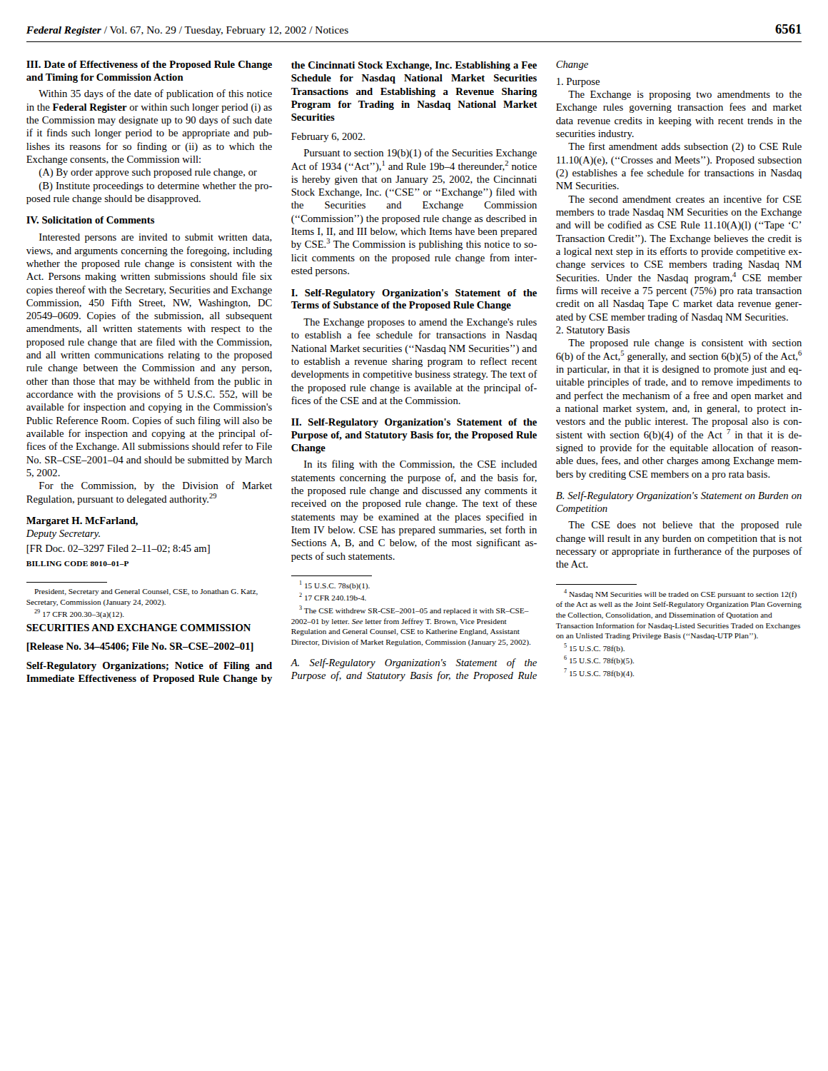Federal Register / Vol. 67, No. 29 / Tuesday, February 12, 2002 / Notices
6561
III. Date of Effectiveness of the Proposed Rule Change and Timing for Commission Action
Within 35 days of the date of publication of this notice in the Federal Register or within such longer period (i) as the Commission may designate up to 90 days of such date if it finds such longer period to be appropriate and publishes its reasons for so finding or (ii) as to which the Exchange consents, the Commission will:
(A) By order approve such proposed rule change, or
(B) Institute proceedings to determine whether the proposed rule change should be disapproved.
IV. Solicitation of Comments
Interested persons are invited to submit written data, views, and arguments concerning the foregoing, including whether the proposed rule change is consistent with the Act. Persons making written submissions should file six copies thereof with the Secretary, Securities and Exchange Commission, 450 Fifth Street, NW, Washington, DC 20549–0609. Copies of the submission, all subsequent amendments, all written statements with respect to the proposed rule change that are filed with the Commission, and all written communications relating to the proposed rule change between the Commission and any person, other than those that may be withheld from the public in accordance with the provisions of 5 U.S.C. 552, will be available for inspection and copying in the Commission's Public Reference Room. Copies of such filing will also be available for inspection and copying at the principal offices of the Exchange. All submissions should refer to File No. SR–CSE–2001–04 and should be submitted by March 5, 2002.
For the Commission, by the Division of Market Regulation, pursuant to delegated authority.29
Margaret H. McFarland,
Deputy Secretary.
[FR Doc. 02–3297 Filed 2–11–02; 8:45 am]
BILLING CODE 8010–01–P
President, Secretary and General Counsel, CSE, to Jonathan G. Katz, Secretary, Commission (January 24, 2002).
29 17 CFR 200.30–3(a)(12).
SECURITIES AND EXCHANGE COMMISSION
[Release No. 34–45406; File No. SR–CSE–2002–01]
Self-Regulatory Organizations; Notice of Filing and Immediate Effectiveness of Proposed Rule Change by the Cincinnati Stock Exchange, Inc. Establishing a Fee Schedule for Nasdaq National Market Securities Transactions and Establishing a Revenue Sharing Program for Trading in Nasdaq National Market Securities
February 6, 2002.
Pursuant to section 19(b)(1) of the Securities Exchange Act of 1934 (‘‘Act’’),1 and Rule 19b–4 thereunder,2 notice is hereby given that on January 25, 2002, the Cincinnati Stock Exchange, Inc. (‘‘CSE’’ or ‘‘Exchange’’) filed with the Securities and Exchange Commission (‘‘Commission’’) the proposed rule change as described in Items I, II, and III below, which Items have been prepared by CSE.3 The Commission is publishing this notice to solicit comments on the proposed rule change from interested persons.
I. Self-Regulatory Organization's Statement of the Terms of Substance of the Proposed Rule Change
The Exchange proposes to amend the Exchange's rules to establish a fee schedule for transactions in Nasdaq National Market securities (‘‘Nasdaq NM Securities’’) and to establish a revenue sharing program to reflect recent developments in competitive business strategy. The text of the proposed rule change is available at the principal offices of the CSE and at the Commission.
II. Self-Regulatory Organization's Statement of the Purpose of, and Statutory Basis for, the Proposed Rule Change
In its filing with the Commission, the CSE included statements concerning the purpose of, and the basis for, the proposed rule change and discussed any comments it received on the proposed rule change. The text of these statements may be examined at the places specified in Item IV below. CSE has prepared summaries, set forth in Sections A, B, and C below, of the most significant aspects of such statements.
1 15 U.S.C. 78s(b)(1).
2 17 CFR 240.19b-4.
3 The CSE withdrew SR-CSE–2001–05 and replaced it with SR–CSE–2002–01 by letter. See letter from Jeffrey T. Brown, Vice President Regulation and General Counsel, CSE to Katherine England, Assistant Director, Division of Market Regulation, Commission (January 25, 2002).
A. Self-Regulatory Organization's Statement of the Purpose of, and Statutory Basis for, the Proposed Rule Change
1. Purpose
The Exchange is proposing two amendments to the Exchange rules governing transaction fees and market data revenue credits in keeping with recent trends in the securities industry.
The first amendment adds subsection (2) to CSE Rule 11.10(A)(e), (‘‘Crosses and Meets’’). Proposed subsection (2) establishes a fee schedule for transactions in Nasdaq NM Securities.
The second amendment creates an incentive for CSE members to trade Nasdaq NM Securities on the Exchange and will be codified as CSE Rule 11.10(A)(l) (‘‘Tape ‘C’ Transaction Credit’’). The Exchange believes the credit is a logical next step in its efforts to provide competitive exchange services to CSE members trading Nasdaq NM Securities. Under the Nasdaq program,4 CSE member firms will receive a 75 percent (75%) pro rata transaction credit on all Nasdaq Tape C market data revenue generated by CSE member trading of Nasdaq NM Securities.
2. Statutory Basis
The proposed rule change is consistent with section 6(b) of the Act,5 generally, and section 6(b)(5) of the Act,6 in particular, in that it is designed to promote just and equitable principles of trade, and to remove impediments to and perfect the mechanism of a free and open market and a national market system, and, in general, to protect investors and the public interest. The proposal also is consistent with section 6(b)(4) of the Act 7 in that it is designed to provide for the equitable allocation of reasonable dues, fees, and other charges among Exchange members by crediting CSE members on a pro rata basis.
B. Self-Regulatory Organization's Statement on Burden on Competition
The CSE does not believe that the proposed rule change will result in any burden on competition that is not necessary or appropriate in furtherance of the purposes of the Act.
4 Nasdaq NM Securities will be traded on CSE pursuant to section 12(f) of the Act as well as the Joint Self-Regulatory Organization Plan Governing the Collection, Consolidation, and Dissemination of Quotation and Transaction Information for Nasdaq-Listed Securities Traded on Exchanges on an Unlisted Trading Privilege Basis (‘‘Nasdaq-UTP Plan’’).
5 15 U.S.C. 78f(b).
6 15 U.S.C. 78f(b)(5).
7 15 U.S.C. 78f(b)(4).